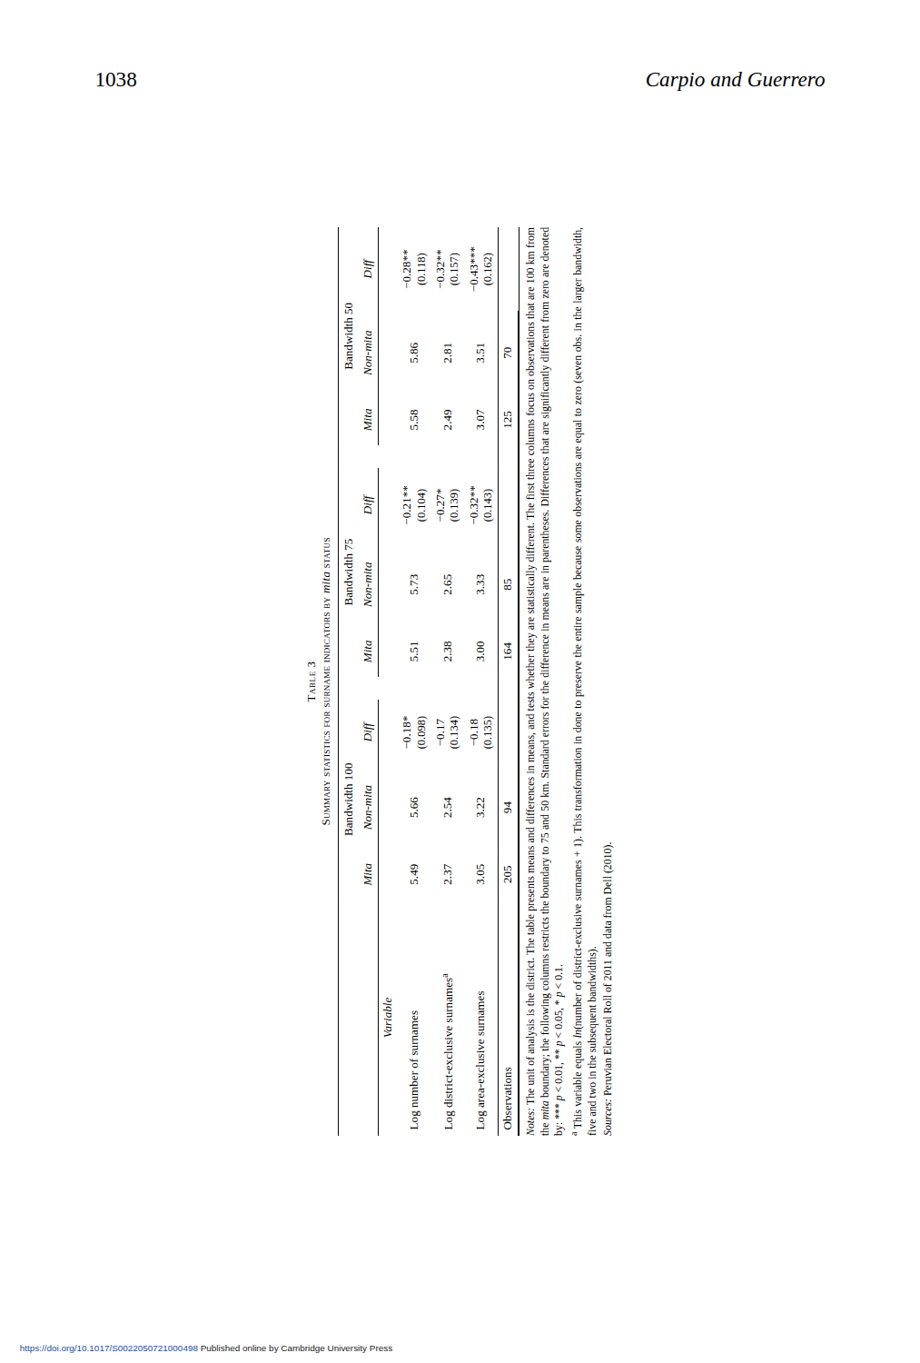1038 Carpio and Guerrero
Table 3 Summary statistics for surname indicators by mita status
| | Bandwidth 100 | | Bandwidth 75 | | Bandwidth 50 |
| --- | --- | --- | --- | --- | --- |
| Mita | Non-mita | Diff | | Mita | Non-mita | Diff | | Mita | Non-mita | Diff |
| Variable | | | | | | | | | | | |
| Log number of surnames | 5.49 | 5.66 | −0.18* (0.098) | | 5.51 | 5.73 | −0.21** (0.104) | | 5.58 | 5.86 | −0.28** (0.118) |
| Log district-exclusive surnames a | 2.37 | 2.54 | −0.17 (0.134) | | 2.38 | 2.65 | −0.27* (0.139) | | 2.49 | 2.81 | −0.32** (0.157) |
| Log area-exclusive surnames | 3.05 | 3.22 | −0.18 (0.135) | | 3.00 | 3.33 | −0.32** (0.143) | | 3.07 | 3.51 | −0.43*** (0.162) |
| Observations | 205 | 94 | | | 164 | 85 | | | 125 | 70 | |
Notes: The unit of analysis is the district. The table presents means and differences in means, and tests whether they are statistically different. The first three columns focus on observations that are 100 km from the mita boundary; the following columns restricts the boundary to 75 and 50 km. Standard errors for the difference in means are in parentheses. Differences that are significantly different from zero are denoted by: *** p < 0.01, ** p < 0.05, * p < 0.1.
a This variable equals ln(number of district-exclusive surnames + 1). This transformation in done to preserve the entire sample because some observations are equal to zero (seven obs. in the larger bandwidth, five and two in the subsequent bandwidths).
Sources: Peruvian Electoral Roll of 2011 and data from Dell (2010).
https://doi.org/10.1017/S0022050721000498 Published online by Cambridge University Press